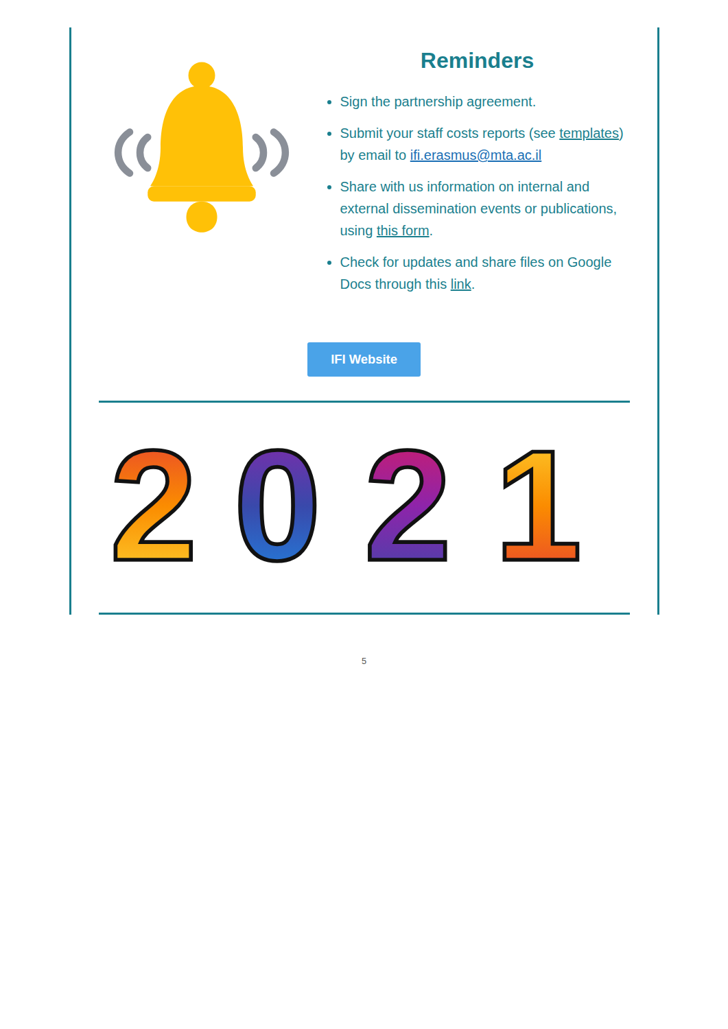Reminders
Sign the partnership agreement.
Submit your staff costs reports (see templates) by email to ifi.erasmus@mta.ac.il
Share with us information on internal and external dissemination events or publications, using this form.
Check for updates and share files on Google Docs through this link.
IFI Website
2 0 2 1
5